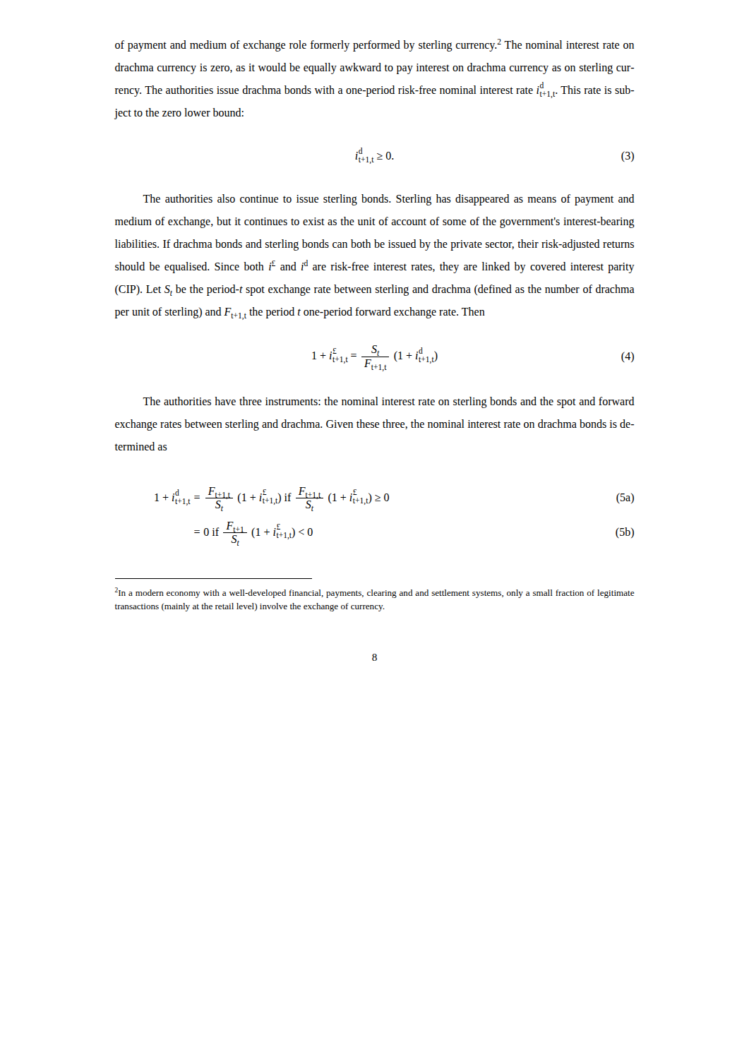of payment and medium of exchange role formerly performed by sterling currency.2 The nominal interest rate on drachma currency is zero, as it would be equally awkward to pay interest on drachma currency as on sterling currency. The authorities issue drachma bonds with a one-period risk-free nominal interest rate idt+1,t. This rate is subject to the zero lower bound:
idt+1,t ≥ 0. (3)
The authorities also continue to issue sterling bonds. Sterling has disappeared as means of payment and medium of exchange, but it continues to exist as the unit of account of some of the government's interest-bearing liabilities. If drachma bonds and sterling bonds can both be issued by the private sector, their risk-adjusted returns should be equalised. Since both i£ and id are risk-free interest rates, they are linked by covered interest parity (CIP). Let St be the period-t spot exchange rate between sterling and drachma (defined as the number of drachma per unit of sterling) and Ft+1,t the period t one-period forward exchange rate. Then
1 + i£t+1,t = St Ft+1,t (1 + idt+1,t) (4)
The authorities have three instruments: the nominal interest rate on sterling bonds and the spot and forward exchange rates between sterling and drachma. Given these three, the nominal interest rate on drachma bonds is determined as
| 1 + i d t+1,t | = | F t+1,t S t (1 + i £ t+1,t ) if F t+1,t S t (1 + i £ t+1,t ) ≥ 0 | (5a) |
| | = | 0 if F t+1 S t (1 + i £ t+1,t ) < 0 | (5b) |
2In a modern economy with a well-developed financial, payments, clearing and and settlement systems, only a small fraction of legitimate transactions (mainly at the retail level) involve the exchange of currency.
8